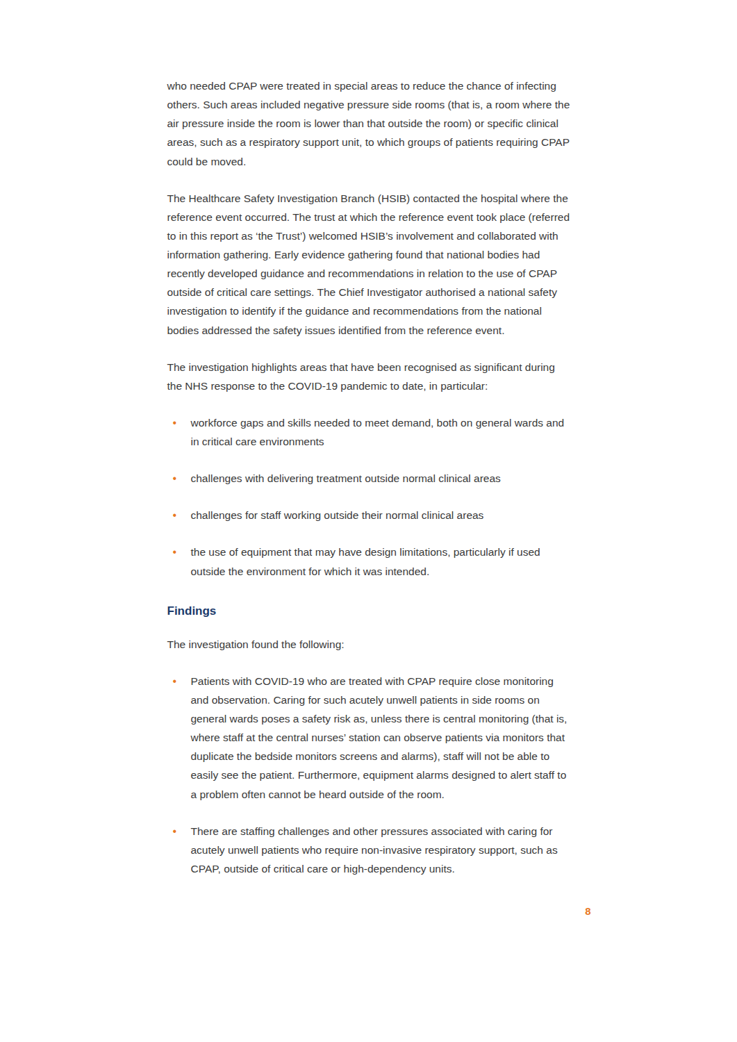who needed CPAP were treated in special areas to reduce the chance of infecting others. Such areas included negative pressure side rooms (that is, a room where the air pressure inside the room is lower than that outside the room) or specific clinical areas, such as a respiratory support unit, to which groups of patients requiring CPAP could be moved.
The Healthcare Safety Investigation Branch (HSIB) contacted the hospital where the reference event occurred. The trust at which the reference event took place (referred to in this report as ‘the Trust’) welcomed HSIB’s involvement and collaborated with information gathering. Early evidence gathering found that national bodies had recently developed guidance and recommendations in relation to the use of CPAP outside of critical care settings. The Chief Investigator authorised a national safety investigation to identify if the guidance and recommendations from the national bodies addressed the safety issues identified from the reference event.
The investigation highlights areas that have been recognised as significant during the NHS response to the COVID-19 pandemic to date, in particular:
workforce gaps and skills needed to meet demand, both on general wards and in critical care environments
challenges with delivering treatment outside normal clinical areas
challenges for staff working outside their normal clinical areas
the use of equipment that may have design limitations, particularly if used outside the environment for which it was intended.
Findings
The investigation found the following:
Patients with COVID-19 who are treated with CPAP require close monitoring and observation. Caring for such acutely unwell patients in side rooms on general wards poses a safety risk as, unless there is central monitoring (that is, where staff at the central nurses’ station can observe patients via monitors that duplicate the bedside monitors screens and alarms), staff will not be able to easily see the patient. Furthermore, equipment alarms designed to alert staff to a problem often cannot be heard outside of the room.
There are staffing challenges and other pressures associated with caring for acutely unwell patients who require non-invasive respiratory support, such as CPAP, outside of critical care or high-dependency units.
8